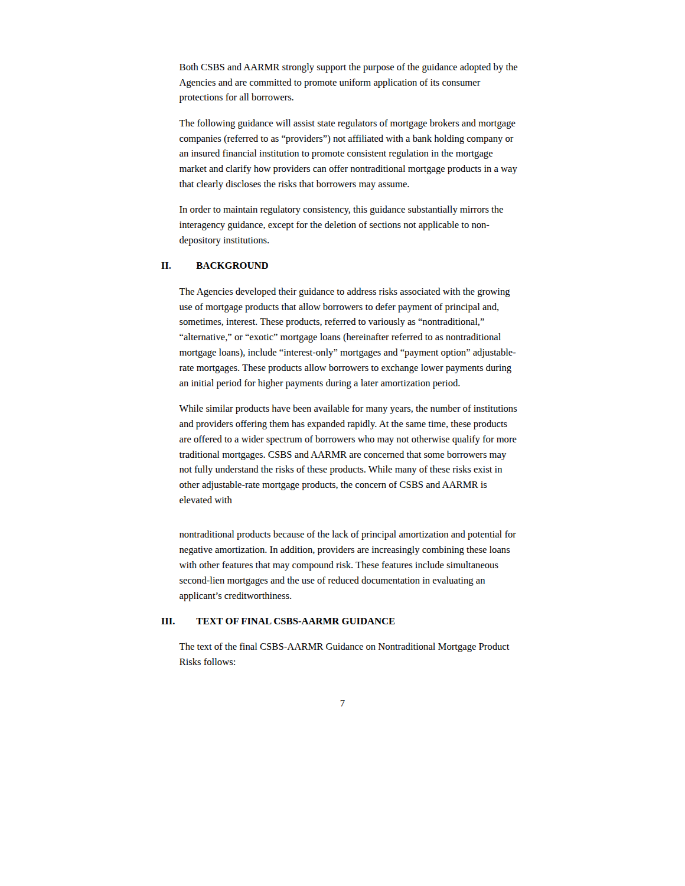Both CSBS and AARMR strongly support the purpose of the guidance adopted by the Agencies and are committed to promote uniform application of its consumer protections for all borrowers.
The following guidance will assist state regulators of mortgage brokers and mortgage companies (referred to as “providers”) not affiliated with a bank holding company or an insured financial institution to promote consistent regulation in the mortgage market and clarify how providers can offer nontraditional mortgage products in a way that clearly discloses the risks that borrowers may assume.
In order to maintain regulatory consistency, this guidance substantially mirrors the interagency guidance, except for the deletion of sections not applicable to non-depository institutions.
II. BACKGROUND
The Agencies developed their guidance to address risks associated with the growing use of mortgage products that allow borrowers to defer payment of principal and, sometimes, interest. These products, referred to variously as “nontraditional,” “alternative,” or “exotic” mortgage loans (hereinafter referred to as nontraditional mortgage loans), include “interest-only” mortgages and “payment option” adjustable-rate mortgages. These products allow borrowers to exchange lower payments during an initial period for higher payments during a later amortization period.
While similar products have been available for many years, the number of institutions and providers offering them has expanded rapidly. At the same time, these products are offered to a wider spectrum of borrowers who may not otherwise qualify for more traditional mortgages. CSBS and AARMR are concerned that some borrowers may not fully understand the risks of these products. While many of these risks exist in other adjustable-rate mortgage products, the concern of CSBS and AARMR is elevated with
nontraditional products because of the lack of principal amortization and potential for negative amortization. In addition, providers are increasingly combining these loans with other features that may compound risk. These features include simultaneous second-lien mortgages and the use of reduced documentation in evaluating an applicant’s creditworthiness.
III. TEXT OF FINAL CSBS-AARMR GUIDANCE
The text of the final CSBS-AARMR Guidance on Nontraditional Mortgage Product Risks follows:
7